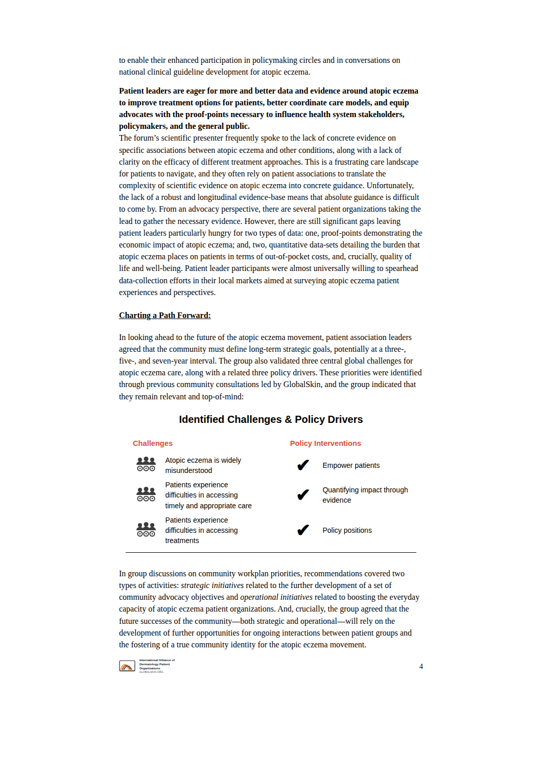to enable their enhanced participation in policymaking circles and in conversations on national clinical guideline development for atopic eczema.
Patient leaders are eager for more and better data and evidence around atopic eczema to improve treatment options for patients, better coordinate care models, and equip advocates with the proof-points necessary to influence health system stakeholders, policymakers, and the general public.
The forum’s scientific presenter frequently spoke to the lack of concrete evidence on specific associations between atopic eczema and other conditions, along with a lack of clarity on the efficacy of different treatment approaches. This is a frustrating care landscape for patients to navigate, and they often rely on patient associations to translate the complexity of scientific evidence on atopic eczema into concrete guidance. Unfortunately, the lack of a robust and longitudinal evidence-base means that absolute guidance is difficult to come by. From an advocacy perspective, there are several patient organizations taking the lead to gather the necessary evidence. However, there are still significant gaps leaving patient leaders particularly hungry for two types of data: one, proof-points demonstrating the economic impact of atopic eczema; and, two, quantitative data-sets detailing the burden that atopic eczema places on patients in terms of out-of-pocket costs, and, crucially, quality of life and well-being. Patient leader participants were almost universally willing to spearhead data-collection efforts in their local markets aimed at surveying atopic eczema patient experiences and perspectives.
Charting a Path Forward:
In looking ahead to the future of the atopic eczema movement, patient association leaders agreed that the community must define long-term strategic goals, potentially at a three-, five-, and seven-year interval. The group also validated three central global challenges for atopic eczema care, along with a related three policy drivers. These priorities were identified through previous community consultations led by GlobalSkin, and the group indicated that they remain relevant and top-of-mind:
Identified Challenges & Policy Drivers
| Challenges | | Policy Interventions |
| | Atopic eczema is widely misunderstood | | ✔ | Empower patients |
| | Patients experience difficulties in accessing timely and appropriate care | | ✔ | Quantifying impact through evidence |
| | Patients experience difficulties in accessing treatments | | ✔ | Policy positions |
In group discussions on community workplan priorities, recommendations covered two types of activities: strategic initiatives related to the further development of a set of community advocacy objectives and operational initiatives related to boosting the everyday capacity of atopic eczema patient organizations. And, crucially, the group agreed that the future successes of the community—both strategic and operational—will rely on the development of further opportunities for ongoing interactions between patient groups and the fostering of a true community identity for the atopic eczema movement.
International Alliance of
Dermatology Patient
Organizations
GLOBALSKIN.ORG
4